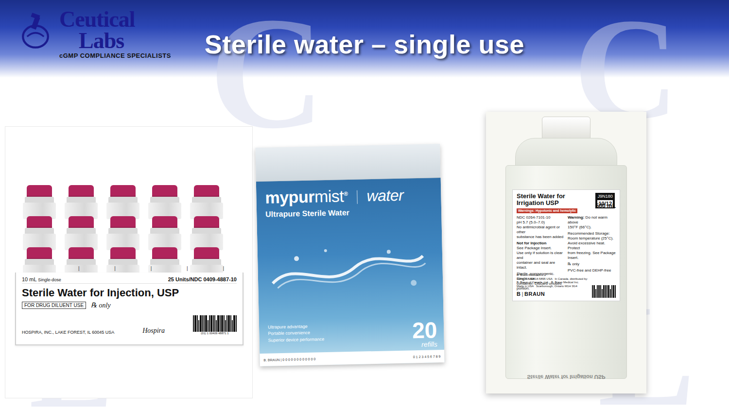C
C
L
L
Ceutical Labs cGMP COMPLIANCE SPECIALISTS
Sterile water – single use
|||||
10 mL Single-dose 25 Units/NDC 0409-4887-10
Sterile Water for Injection, USP
FOR DRUG DILUENT USE ℞ only
HOSPIRA, INC., LAKE FOREST, IL 60045 USA
Hospira
(01) 1 00409 48871 1
mypur mist® water
Ultrapure Sterile Water
Ultrapure advantage
Portable convenience
Superior device performance
20
refills
B. BRAUN | 0 0 0 0 0 0 0 0 0 0 0 0 0 1 2 3 4 5 6 7 8 9
J9N180 10/12
Sterile Water for
Irrigation USP
500 mL
Warnings: Hypotonic and hemolytic
NDC 0264-7101-10
pH 5.7 (5.0–7.0)
No antimicrobial agent or other
substance has been added
Not for Injection
See Package Insert.
Use only if solution is clear and
container and seal are intact.
Sterile, nonpyrogenic. Single use
container. Discard unused portion.
Warning: Do not warm above
150°F (66°C).
Recommended Storage:
Room temperature (25°C).
Avoid excessive heat. Protect
from freezing. See Package Insert.
℞ only
PVC-free and DEHP-free
B|BRAUN
B. Braun Medical Inc.
Irvine, CA 92614-5895 USA In Canada, distributed by:
B. Braun of Canada, Ltd. B. Braun Medical Inc.
Made in USA Scarborough, Ontario M1H 3G4
Sterile Water for Irrigation USP